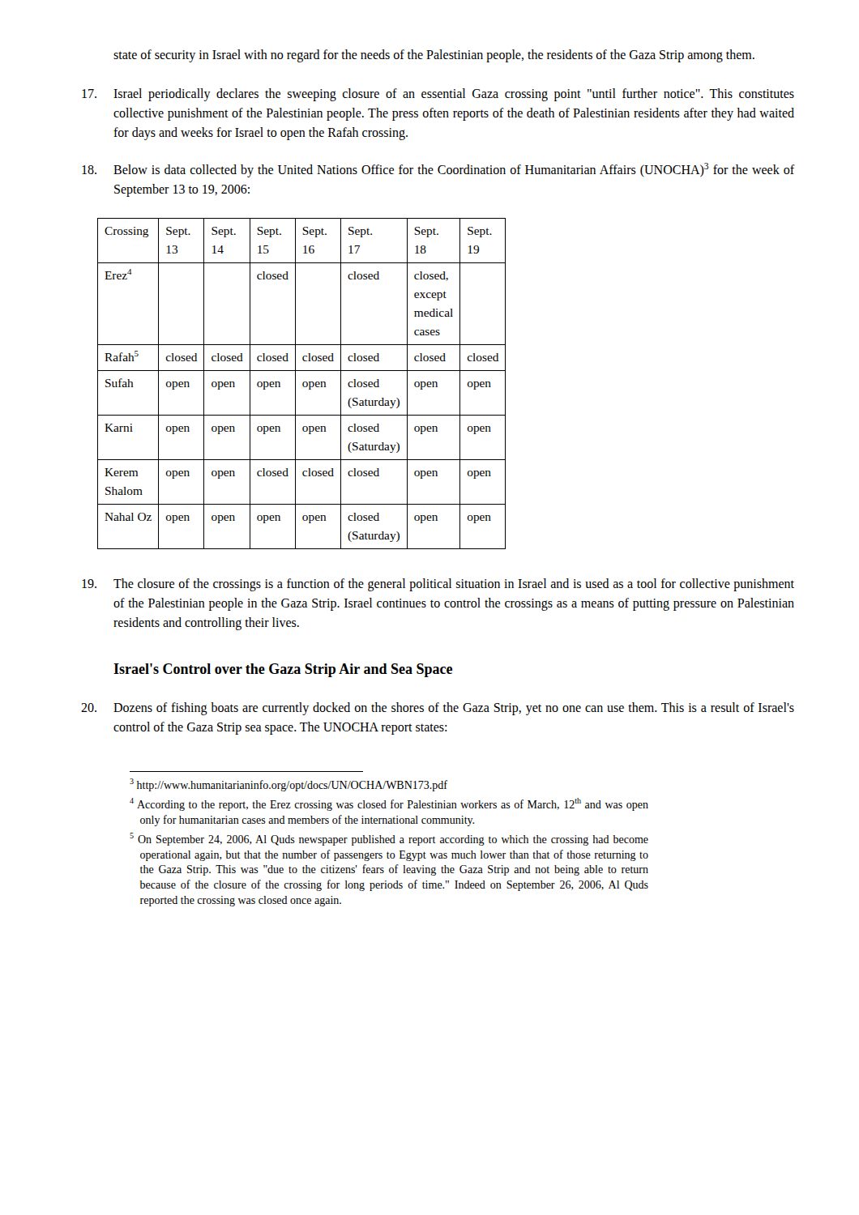state of security in Israel with no regard for the needs of the Palestinian people, the residents of the Gaza Strip among them.
Israel periodically declares the sweeping closure of an essential Gaza crossing point "until further notice". This constitutes collective punishment of the Palestinian people. The press often reports of the death of Palestinian residents after they had waited for days and weeks for Israel to open the Rafah crossing.
Below is data collected by the United Nations Office for the Coordination of Humanitarian Affairs (UNOCHA)3 for the week of September 13 to 19, 2006:
| Crossing | Sept. 13 | Sept. 14 | Sept. 15 | Sept. 16 | Sept. 17 | Sept. 18 | Sept. 19 |
| --- | --- | --- | --- | --- | --- | --- | --- |
| Erez 4 | | | closed | | closed | closed, except medical cases | |
| Rafah 5 | closed | closed | closed | closed | closed | closed | closed |
| Sufah | open | open | open | open | closed (Saturday) | open | open |
| Karni | open | open | open | open | closed (Saturday) | open | open |
| Kerem Shalom | open | open | closed | closed | closed | open | open |
| Nahal Oz | open | open | open | open | closed (Saturday) | open | open |
The closure of the crossings is a function of the general political situation in Israel and is used as a tool for collective punishment of the Palestinian people in the Gaza Strip. Israel continues to control the crossings as a means of putting pressure on Palestinian residents and controlling their lives.
Israel's Control over the Gaza Strip Air and Sea Space
Dozens of fishing boats are currently docked on the shores of the Gaza Strip, yet no one can use them. This is a result of Israel's control of the Gaza Strip sea space. The UNOCHA report states:
3 http://www.humanitarianinfo.org/opt/docs/UN/OCHA/WBN173.pdf
4 According to the report, the Erez crossing was closed for Palestinian workers as of March, 12th and was open only for humanitarian cases and members of the international community.
5 On September 24, 2006, Al Quds newspaper published a report according to which the crossing had become operational again, but that the number of passengers to Egypt was much lower than that of those returning to the Gaza Strip. This was "due to the citizens' fears of leaving the Gaza Strip and not being able to return because of the closure of the crossing for long periods of time." Indeed on September 26, 2006, Al Quds reported the crossing was closed once again.